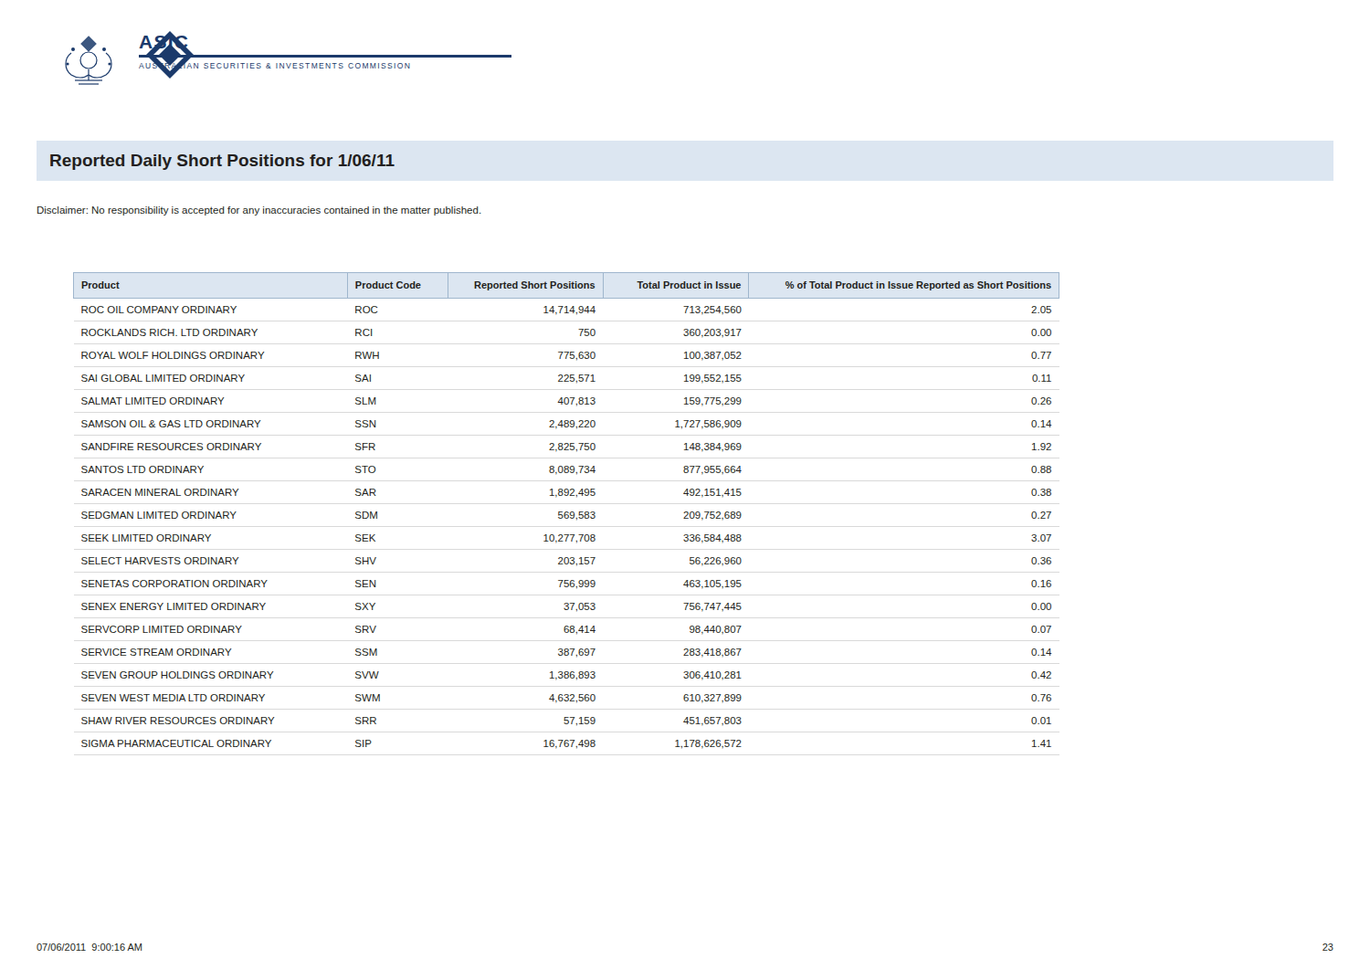ASIC
Australian Securities & Investments Commission
Reported Daily Short Positions for 1/06/11
Disclaimer: No responsibility is accepted for any inaccuracies contained in the matter published.
| Product | Product Code | Reported Short Positions | Total Product in Issue | % of Total Product in Issue Reported as Short Positions |
| --- | --- | --- | --- | --- |
| ROC OIL COMPANY ORDINARY | ROC | 14,714,944 | 713,254,560 | 2.05 |
| ROCKLANDS RICH. LTD ORDINARY | RCI | 750 | 360,203,917 | 0.00 |
| ROYAL WOLF HOLDINGS ORDINARY | RWH | 775,630 | 100,387,052 | 0.77 |
| SAI GLOBAL LIMITED ORDINARY | SAI | 225,571 | 199,552,155 | 0.11 |
| SALMAT LIMITED ORDINARY | SLM | 407,813 | 159,775,299 | 0.26 |
| SAMSON OIL & GAS LTD ORDINARY | SSN | 2,489,220 | 1,727,586,909 | 0.14 |
| SANDFIRE RESOURCES ORDINARY | SFR | 2,825,750 | 148,384,969 | 1.92 |
| SANTOS LTD ORDINARY | STO | 8,089,734 | 877,955,664 | 0.88 |
| SARACEN MINERAL ORDINARY | SAR | 1,892,495 | 492,151,415 | 0.38 |
| SEDGMAN LIMITED ORDINARY | SDM | 569,583 | 209,752,689 | 0.27 |
| SEEK LIMITED ORDINARY | SEK | 10,277,708 | 336,584,488 | 3.07 |
| SELECT HARVESTS ORDINARY | SHV | 203,157 | 56,226,960 | 0.36 |
| SENETAS CORPORATION ORDINARY | SEN | 756,999 | 463,105,195 | 0.16 |
| SENEX ENERGY LIMITED ORDINARY | SXY | 37,053 | 756,747,445 | 0.00 |
| SERVCORP LIMITED ORDINARY | SRV | 68,414 | 98,440,807 | 0.07 |
| SERVICE STREAM ORDINARY | SSM | 387,697 | 283,418,867 | 0.14 |
| SEVEN GROUP HOLDINGS ORDINARY | SVW | 1,386,893 | 306,410,281 | 0.42 |
| SEVEN WEST MEDIA LTD ORDINARY | SWM | 4,632,560 | 610,327,899 | 0.76 |
| SHAW RIVER RESOURCES ORDINARY | SRR | 57,159 | 451,657,803 | 0.01 |
| SIGMA PHARMACEUTICAL ORDINARY | SIP | 16,767,498 | 1,178,626,572 | 1.41 |
07/06/2011 9:00:16 AM 23